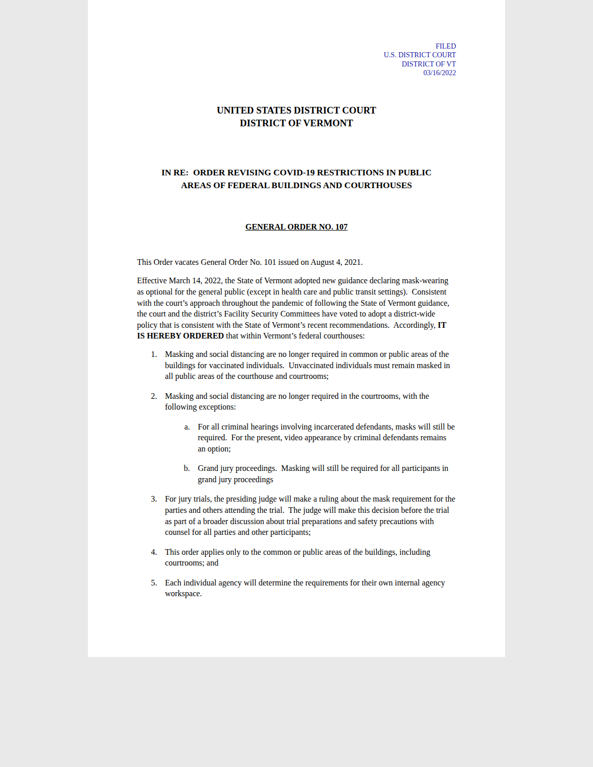FILED U.S. DISTRICT COURT DISTRICT OF VT 03/16/2022
UNITED STATES DISTRICT COURT DISTRICT OF VERMONT
IN RE: ORDER REVISING COVID-19 RESTRICTIONS IN PUBLIC AREAS OF FEDERAL BUILDINGS AND COURTHOUSES
GENERAL ORDER NO. 107
This Order vacates General Order No. 101 issued on August 4, 2021.
Effective March 14, 2022, the State of Vermont adopted new guidance declaring mask-wearing as optional for the general public (except in health care and public transit settings). Consistent with the court’s approach throughout the pandemic of following the State of Vermont guidance, the court and the district’s Facility Security Committees have voted to adopt a district-wide policy that is consistent with the State of Vermont’s recent recommendations. Accordingly, IT IS HEREBY ORDERED that within Vermont’s federal courthouses:
Masking and social distancing are no longer required in common or public areas of the buildings for vaccinated individuals. Unvaccinated individuals must remain masked in all public areas of the courthouse and courtrooms;
Masking and social distancing are no longer required in the courtrooms, with the following exceptions:
For all criminal hearings involving incarcerated defendants, masks will still be required. For the present, video appearance by criminal defendants remains an option;
Grand jury proceedings. Masking will still be required for all participants in grand jury proceedings
For jury trials, the presiding judge will make a ruling about the mask requirement for the parties and others attending the trial. The judge will make this decision before the trial as part of a broader discussion about trial preparations and safety precautions with counsel for all parties and other participants;
This order applies only to the common or public areas of the buildings, including courtrooms; and
Each individual agency will determine the requirements for their own internal agency workspace.